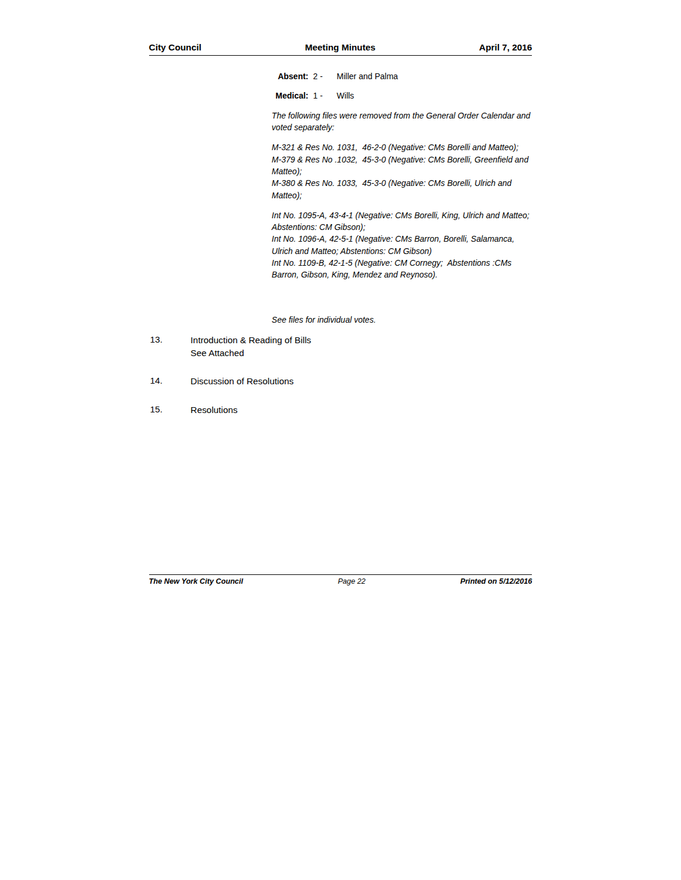City Council
Meeting Minutes
April 7, 2016
Absent:
2 -
Miller and Palma
Medical:
1 -
Wills
The following files were removed from the General Order Calendar and voted separately:
M-321 & Res No. 1031, 46-2-0 (Negative: CMs Borelli and Matteo);
M-379 & Res No .1032, 45-3-0 (Negative: CMs Borelli, Greenfield and Matteo);
M-380 & Res No. 1033, 45-3-0 (Negative: CMs Borelli, Ulrich and Matteo);
Int No. 1095-A, 43-4-1 (Negative: CMs Borelli, King, Ulrich and Matteo; Abstentions: CM Gibson);
Int No. 1096-A, 42-5-1 (Negative: CMs Barron, Borelli, Salamanca, Ulrich and Matteo; Abstentions: CM Gibson)
Int No. 1109-B, 42-1-5 (Negative: CM Cornegy; Abstentions :CMs Barron, Gibson, King, Mendez and Reynoso).
See files for individual votes.
13.
Introduction & Reading of Bills
See Attached
14.
Discussion of Resolutions
15.
Resolutions
The New York City Council
Page 22
Printed on 5/12/2016